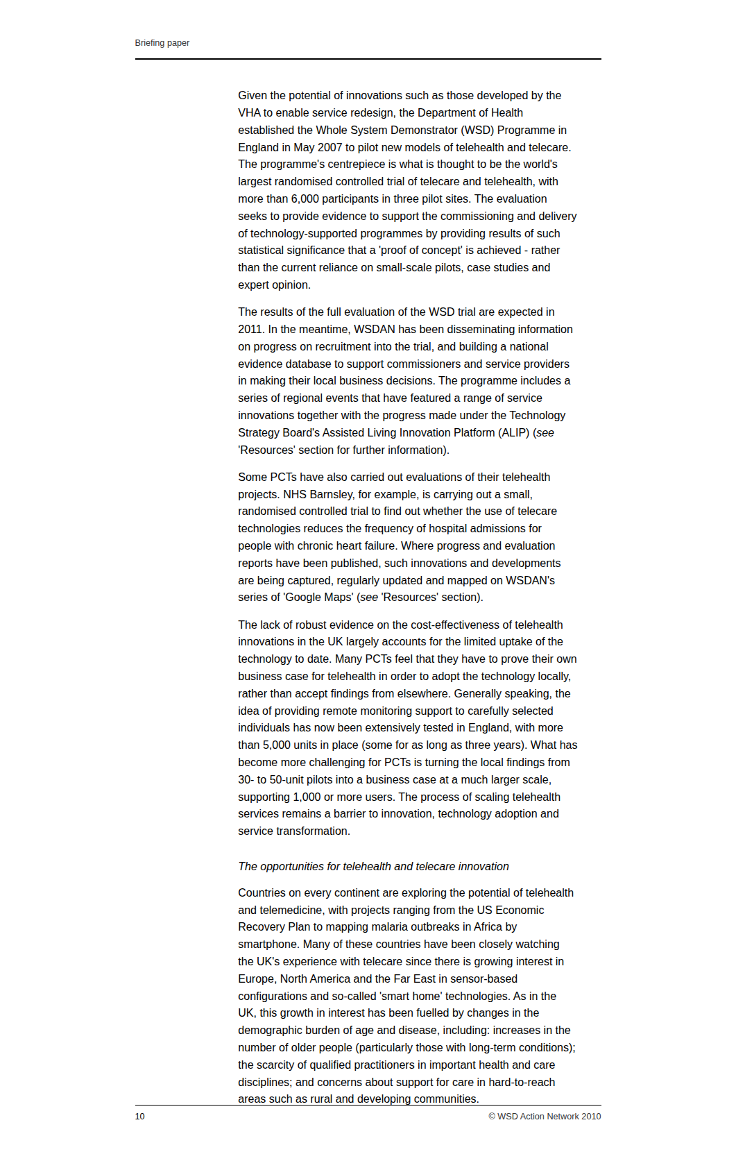Briefing paper
Given the potential of innovations such as those developed by the VHA to enable service redesign, the Department of Health established the Whole System Demonstrator (WSD) Programme in England in May 2007 to pilot new models of telehealth and telecare. The programme's centrepiece is what is thought to be the world's largest randomised controlled trial of telecare and telehealth, with more than 6,000 participants in three pilot sites. The evaluation seeks to provide evidence to support the commissioning and delivery of technology-supported programmes by providing results of such statistical significance that a 'proof of concept' is achieved - rather than the current reliance on small-scale pilots, case studies and expert opinion.
The results of the full evaluation of the WSD trial are expected in 2011. In the meantime, WSDAN has been disseminating information on progress on recruitment into the trial, and building a national evidence database to support commissioners and service providers in making their local business decisions. The programme includes a series of regional events that have featured a range of service innovations together with the progress made under the Technology Strategy Board's Assisted Living Innovation Platform (ALIP) (see 'Resources' section for further information).
Some PCTs have also carried out evaluations of their telehealth projects. NHS Barnsley, for example, is carrying out a small, randomised controlled trial to find out whether the use of telecare technologies reduces the frequency of hospital admissions for people with chronic heart failure. Where progress and evaluation reports have been published, such innovations and developments are being captured, regularly updated and mapped on WSDAN's series of 'Google Maps' (see 'Resources' section).
The lack of robust evidence on the cost-effectiveness of telehealth innovations in the UK largely accounts for the limited uptake of the technology to date. Many PCTs feel that they have to prove their own business case for telehealth in order to adopt the technology locally, rather than accept findings from elsewhere. Generally speaking, the idea of providing remote monitoring support to carefully selected individuals has now been extensively tested in England, with more than 5,000 units in place (some for as long as three years). What has become more challenging for PCTs is turning the local findings from 30- to 50-unit pilots into a business case at a much larger scale, supporting 1,000 or more users. The process of scaling telehealth services remains a barrier to innovation, technology adoption and service transformation.
The opportunities for telehealth and telecare innovation
Countries on every continent are exploring the potential of telehealth and telemedicine, with projects ranging from the US Economic Recovery Plan to mapping malaria outbreaks in Africa by smartphone. Many of these countries have been closely watching the UK's experience with telecare since there is growing interest in Europe, North America and the Far East in sensor-based configurations and so-called 'smart home' technologies. As in the UK, this growth in interest has been fuelled by changes in the demographic burden of age and disease, including: increases in the number of older people (particularly those with long-term conditions); the scarcity of qualified practitioners in important health and care disciplines; and concerns about support for care in hard-to-reach areas such as rural and developing communities.
10 © WSD Action Network 2010